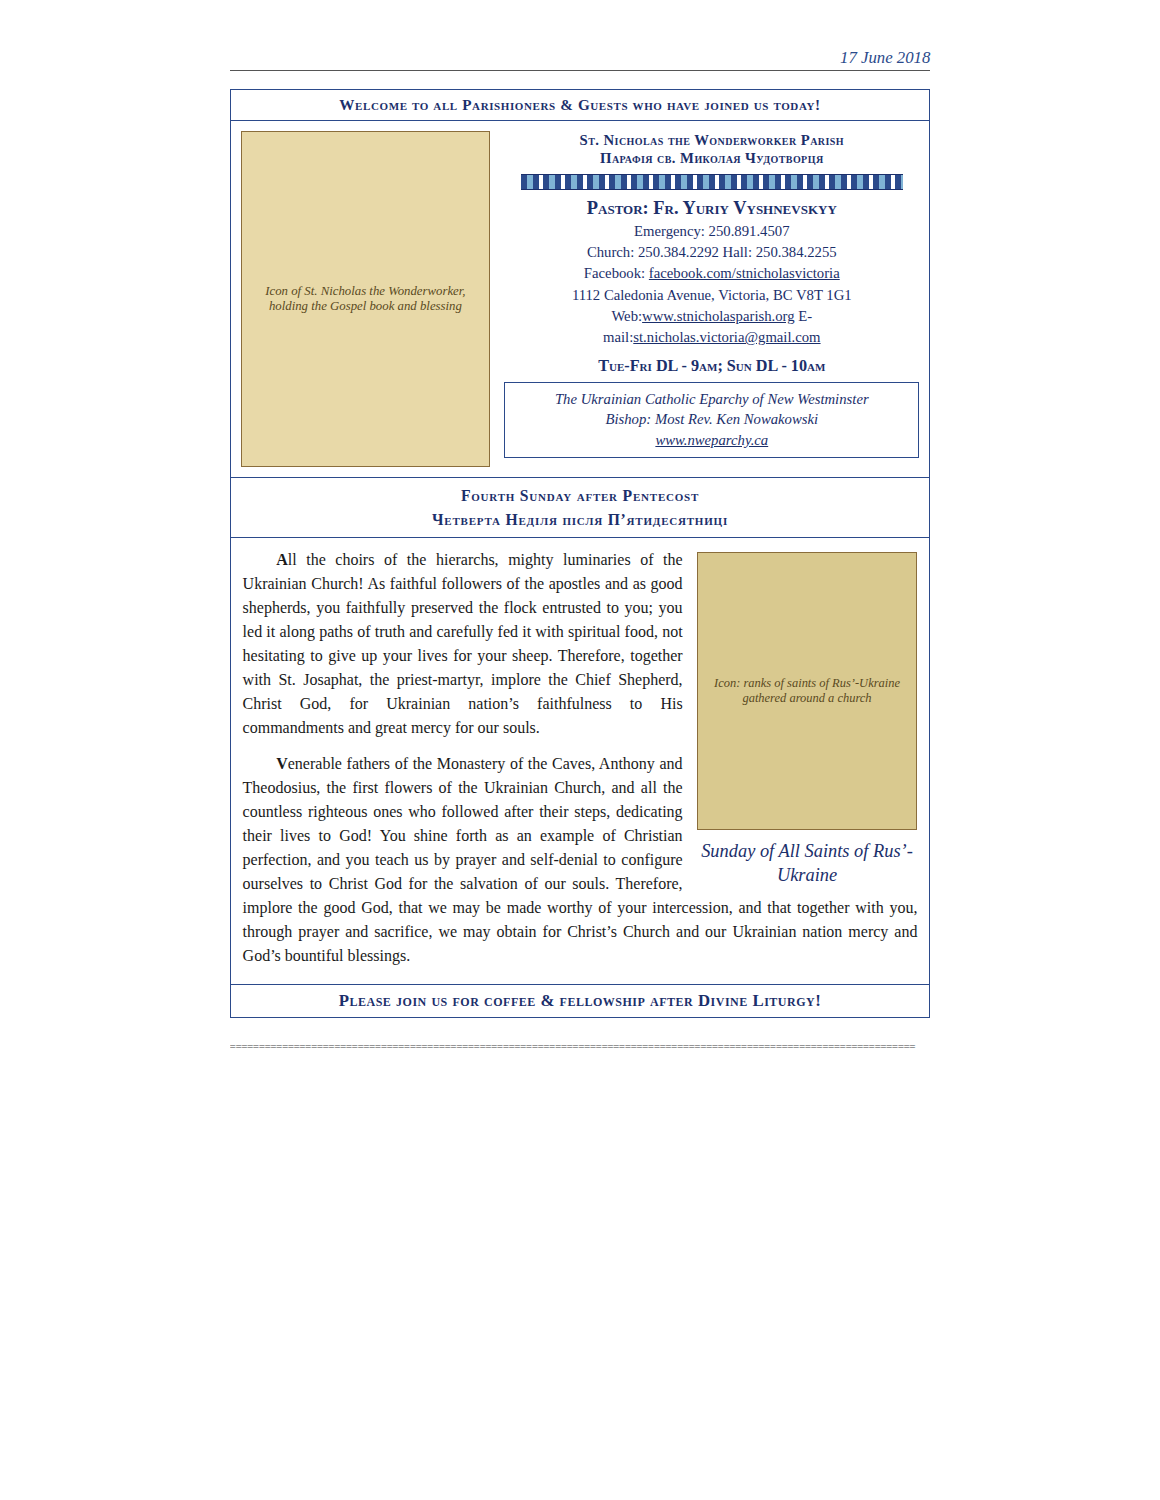17 June 2018
Welcome to all Parishioners & Guests who have joined us today!
Icon of St. Nicholas the Wonderworker, holding the Gospel book and blessing
St. Nicholas the Wonderworker Parish Парафія св. Миколая Чудотворця
Pastor: Fr. Yuriy Vyshnevskyy
Emergency: 250.891.4507
Church: 250.384.2292 Hall: 250.384.2255
Facebook: facebook.com/stnicholasvictoria
1112 Caledonia Avenue, Victoria, BC V8T 1G1
Web:www.stnicholasparish.org E-mail:st.nicholas.victoria@gmail.com
Tue-Fri DL - 9am; Sun DL - 10am
The Ukrainian Catholic Eparchy of New Westminster
Bishop: Most Rev. Ken Nowakowski
www.nweparchy.ca
Fourth Sunday after Pentecost
Четверта Неділя після П’ятидесятниці
Icon: ranks of saints of Rus’-Ukraine gathered around a church
Sunday of All Saints of Rus’-Ukraine
All the choirs of the hierarchs, mighty luminaries of the Ukrainian Church! As faithful followers of the apostles and as good shepherds, you faithfully preserved the flock entrusted to you; you led it along paths of truth and carefully fed it with spiritual food, not hesitating to give up your lives for your sheep. Therefore, together with St. Josaphat, the priest-martyr, implore the Chief Shepherd, Christ God, for Ukrainian nation’s faithfulness to His commandments and great mercy for our souls.
Venerable fathers of the Monastery of the Caves, Anthony and Theodosius, the first flowers of the Ukrainian Church, and all the countless righteous ones who followed after their steps, dedicating their lives to God! You shine forth as an example of Christian perfection, and you teach us by prayer and self-denial to configure ourselves to Christ God for the salvation of our souls. Therefore, implore the good God, that we may be made worthy of your intercession, and that together with you, through prayer and sacrifice, we may obtain for Christ’s Church and our Ukrainian nation mercy and God’s bountiful blessings.
Please join us for coffee & fellowship after Divine Liturgy!
======================================================================================================================